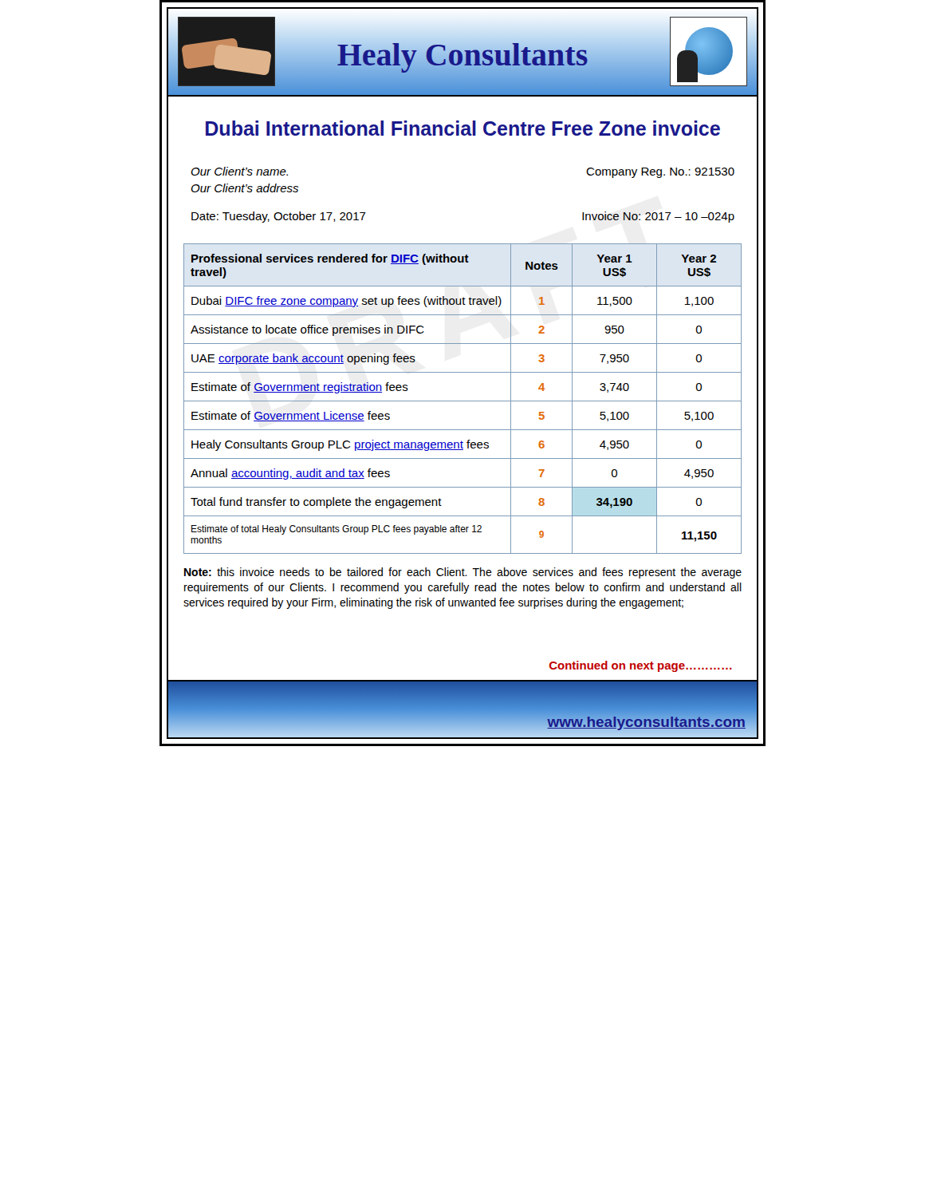Healy Consultants
Dubai International Financial Centre Free Zone invoice
Our Client’s name.
Company Reg. No.: 921530
Our Client’s address
Date: Tuesday, October 17, 2017
Invoice No: 2017 – 10 –024p
| Professional services rendered for DIFC (without travel) | Notes | Year 1 US$ | Year 2 US$ |
| --- | --- | --- | --- |
| Dubai DIFC free zone company set up fees (without travel) | 1 | 11,500 | 1,100 |
| Assistance to locate office premises in DIFC | 2 | 950 | 0 |
| UAE corporate bank account opening fees | 3 | 7,950 | 0 |
| Estimate of Government registration fees | 4 | 3,740 | 0 |
| Estimate of Government License fees | 5 | 5,100 | 5,100 |
| Healy Consultants Group PLC project management fees | 6 | 4,950 | 0 |
| Annual accounting, audit and tax fees | 7 | 0 | 4,950 |
| Total fund transfer to complete the engagement | 8 | 34,190 | 0 |
| Estimate of total Healy Consultants Group PLC fees payable after 12 months | 9 | | 11,150 |
Note: this invoice needs to be tailored for each Client. The above services and fees represent the average requirements of our Clients. I recommend you carefully read the notes below to confirm and understand all services required by your Firm, eliminating the risk of unwanted fee surprises during the engagement;
Continued on next page…………
DRAFT
www.healyconsultants.com